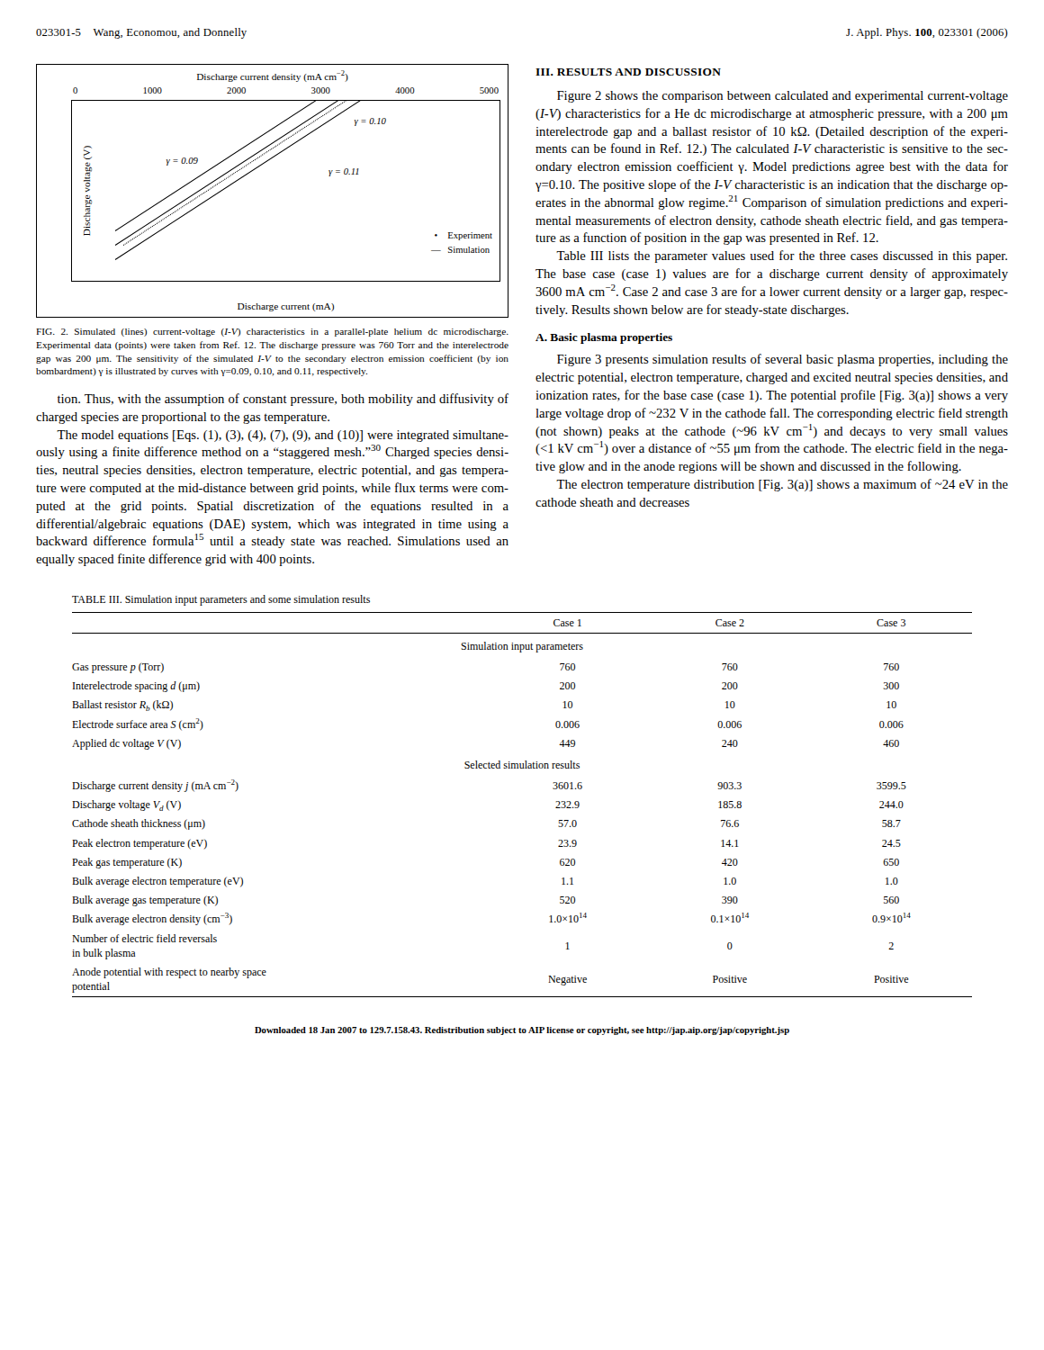023301-5 Wang, Economou, and Donnelly
J. Appl. Phys. 100, 023301 (2006)
Discharge current density (mA cm−2)
010002000300040005000
Discharge voltage (V)
260
240
220
200
180
160
0
6
12
18
24
30
γ = 0.10
γ = 0.09
γ = 0.11
•Experiment
—Simulation
Discharge current (mA)
FIG. 2. Simulated (lines) current-voltage (I-V) characteristics in a parallel-plate helium dc microdischarge. Experimental data (points) were taken from Ref. 12. The discharge pressure was 760 Torr and the interelectrode gap was 200 μm. The sensitivity of the simulated I-V to the secondary electron emission coefficient (by ion bombardment) γ is illustrated by curves with γ=0.09, 0.10, and 0.11, respectively.
tion. Thus, with the assumption of constant pressure, both mobility and diffusivity of charged species are proportional to the gas temperature.
The model equations [Eqs. (1), (3), (4), (7), (9), and (10)] were integrated simultaneously using a finite difference method on a “staggered mesh.”30 Charged species densities, neutral species densities, electron temperature, electric potential, and gas temperature were computed at the mid-distance between grid points, while flux terms were computed at the grid points. Spatial discretization of the equations resulted in a differential/algebraic equations (DAE) system, which was integrated in time using a backward difference formula15 until a steady state was reached. Simulations used an equally spaced finite difference grid with 400 points.
III. RESULTS AND DISCUSSION
Figure 2 shows the comparison between calculated and experimental current-voltage (I-V) characteristics for a He dc microdischarge at atmospheric pressure, with a 200 μm interelectrode gap and a ballast resistor of 10 kΩ. (Detailed description of the experiments can be found in Ref. 12.) The calculated I-V characteristic is sensitive to the secondary electron emission coefficient γ. Model predictions agree best with the data for γ=0.10. The positive slope of the I-V characteristic is an indication that the discharge operates in the abnormal glow regime.21 Comparison of simulation predictions and experimental measurements of electron density, cathode sheath electric field, and gas temperature as a function of position in the gap was presented in Ref. 12.
Table III lists the parameter values used for the three cases discussed in this paper. The base case (case 1) values are for a discharge current density of approximately 3600 mA cm−2. Case 2 and case 3 are for a lower current density or a larger gap, respectively. Results shown below are for steady-state discharges.
A. Basic plasma properties
Figure 3 presents simulation results of several basic plasma properties, including the electric potential, electron temperature, charged and excited neutral species densities, and ionization rates, for the base case (case 1). The potential profile [Fig. 3(a)] shows a very large voltage drop of ~232 V in the cathode fall. The corresponding electric field strength (not shown) peaks at the cathode (~96 kV cm−1) and decays to very small values (<1 kV cm−1) over a distance of ~55 μm from the cathode. The electric field in the negative glow and in the anode regions will be shown and discussed in the following.
The electron temperature distribution [Fig. 3(a)] shows a maximum of ~24 eV in the cathode sheath and decreases
TABLE III. Simulation input parameters and some simulation results
| | Case 1 | Case 2 | Case 3 |
| --- | --- | --- | --- |
| Simulation input parameters |
| Gas pressure p (Torr) | 760 | 760 | 760 |
| Interelectrode spacing d (μm) | 200 | 200 | 300 |
| Ballast resistor R b (kΩ) | 10 | 10 | 10 |
| Electrode surface area S (cm 2 ) | 0.006 | 0.006 | 0.006 |
| Applied dc voltage V (V) | 449 | 240 | 460 |
| Selected simulation results |
| Discharge current density j (mA cm −2 ) | 3601.6 | 903.3 | 3599.5 |
| Discharge voltage V d (V) | 232.9 | 185.8 | 244.0 |
| Cathode sheath thickness (μm) | 57.0 | 76.6 | 58.7 |
| Peak electron temperature (eV) | 23.9 | 14.1 | 24.5 |
| Peak gas temperature (K) | 620 | 420 | 650 |
| Bulk average electron temperature (eV) | 1.1 | 1.0 | 1.0 |
| Bulk average gas temperature (K) | 520 | 390 | 560 |
| Bulk average electron density (cm −3 ) | 1.0×10 14 | 0.1×10 14 | 0.9×10 14 |
| Number of electric field reversals in bulk plasma | 1 | 0 | 2 |
| Anode potential with respect to nearby space potential | Negative | Positive | Positive |
Downloaded 18 Jan 2007 to 129.7.158.43. Redistribution subject to AIP license or copyright, see http://jap.aip.org/jap/copyright.jsp